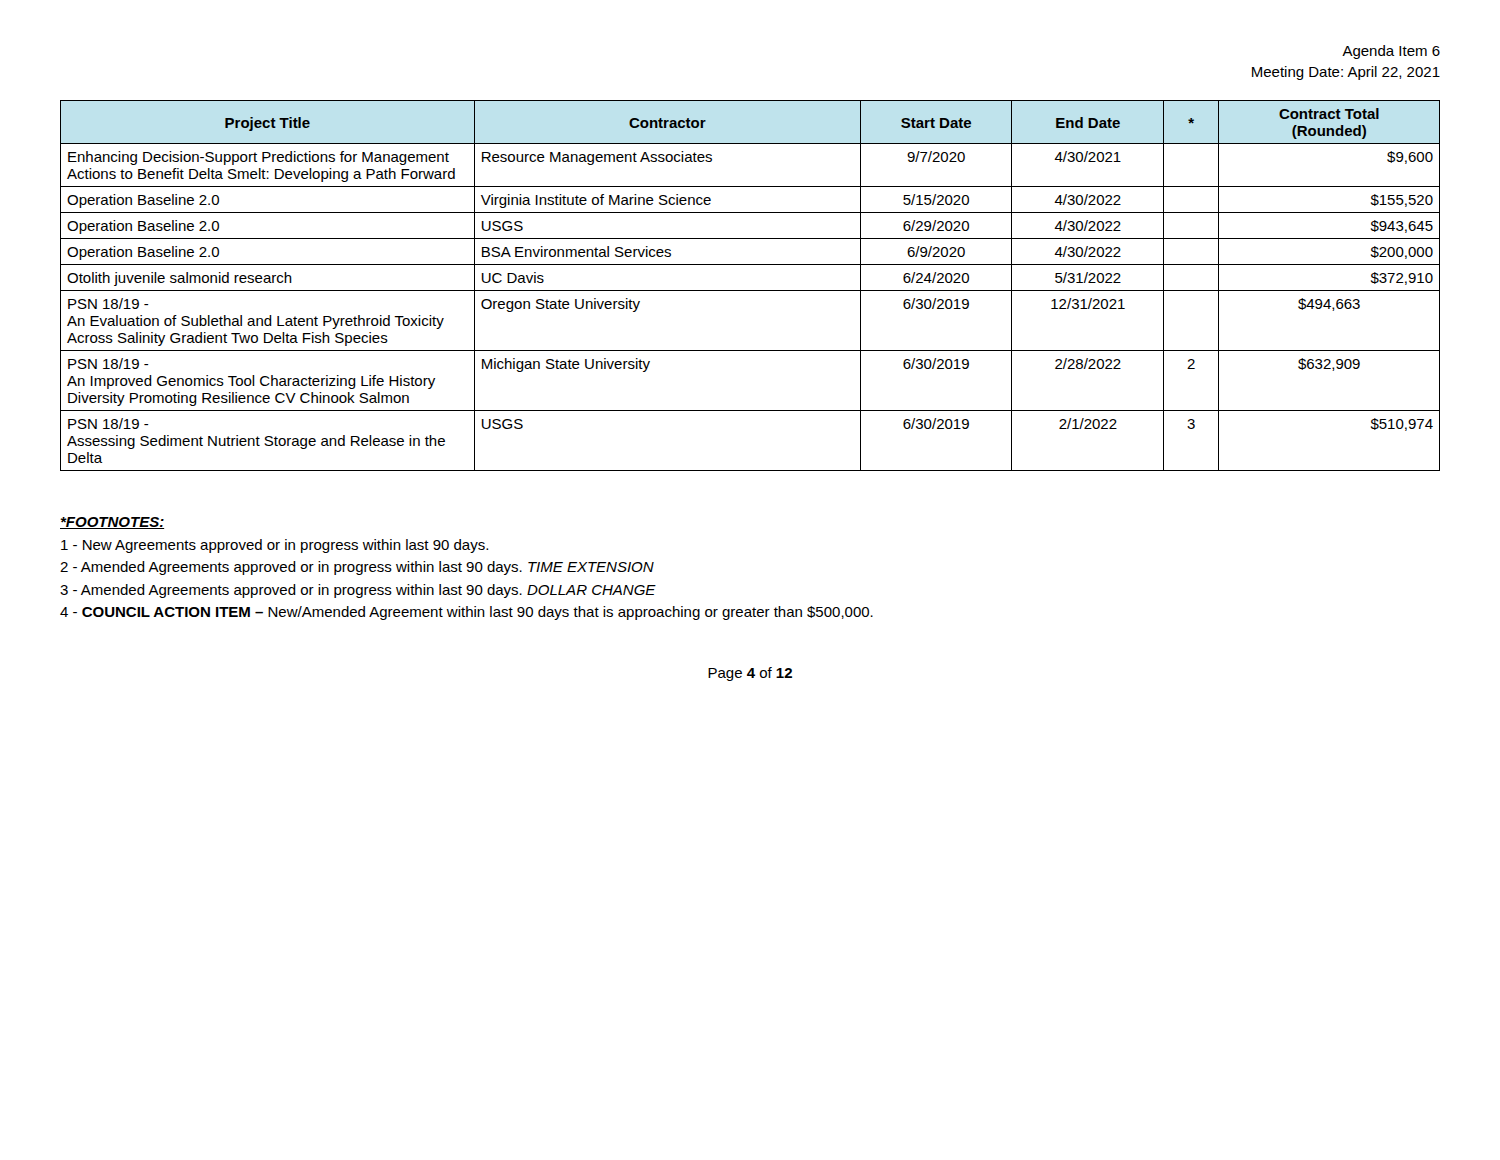Agenda Item 6
Meeting Date: April 22, 2021
| Project Title | Contractor | Start Date | End Date | * | Contract Total (Rounded) |
| --- | --- | --- | --- | --- | --- |
| Enhancing Decision-Support Predictions for Management Actions to Benefit Delta Smelt: Developing a Path Forward | Resource Management Associates | 9/7/2020 | 4/30/2021 | | $9,600 |
| Operation Baseline 2.0 | Virginia Institute of Marine Science | 5/15/2020 | 4/30/2022 | | $155,520 |
| Operation Baseline 2.0 | USGS | 6/29/2020 | 4/30/2022 | | $943,645 |
| Operation Baseline 2.0 | BSA Environmental Services | 6/9/2020 | 4/30/2022 | | $200,000 |
| Otolith juvenile salmonid research | UC Davis | 6/24/2020 | 5/31/2022 | | $372,910 |
| PSN 18/19 - An Evaluation of Sublethal and Latent Pyrethroid Toxicity Across Salinity Gradient Two Delta Fish Species | Oregon State University | 6/30/2019 | 12/31/2021 | | $494,663 |
| PSN 18/19 - An Improved Genomics Tool Characterizing Life History Diversity Promoting Resilience CV Chinook Salmon | Michigan State University | 6/30/2019 | 2/28/2022 | 2 | $632,909 |
| PSN 18/19 - Assessing Sediment Nutrient Storage and Release in the Delta | USGS | 6/30/2019 | 2/1/2022 | 3 | $510,974 |
*FOOTNOTES:
1 - New Agreements approved or in progress within last 90 days.
2 - Amended Agreements approved or in progress within last 90 days. TIME EXTENSION
3 - Amended Agreements approved or in progress within last 90 days. DOLLAR CHANGE
4 - COUNCIL ACTION ITEM – New/Amended Agreement within last 90 days that is approaching or greater than $500,000.
Page 4 of 12